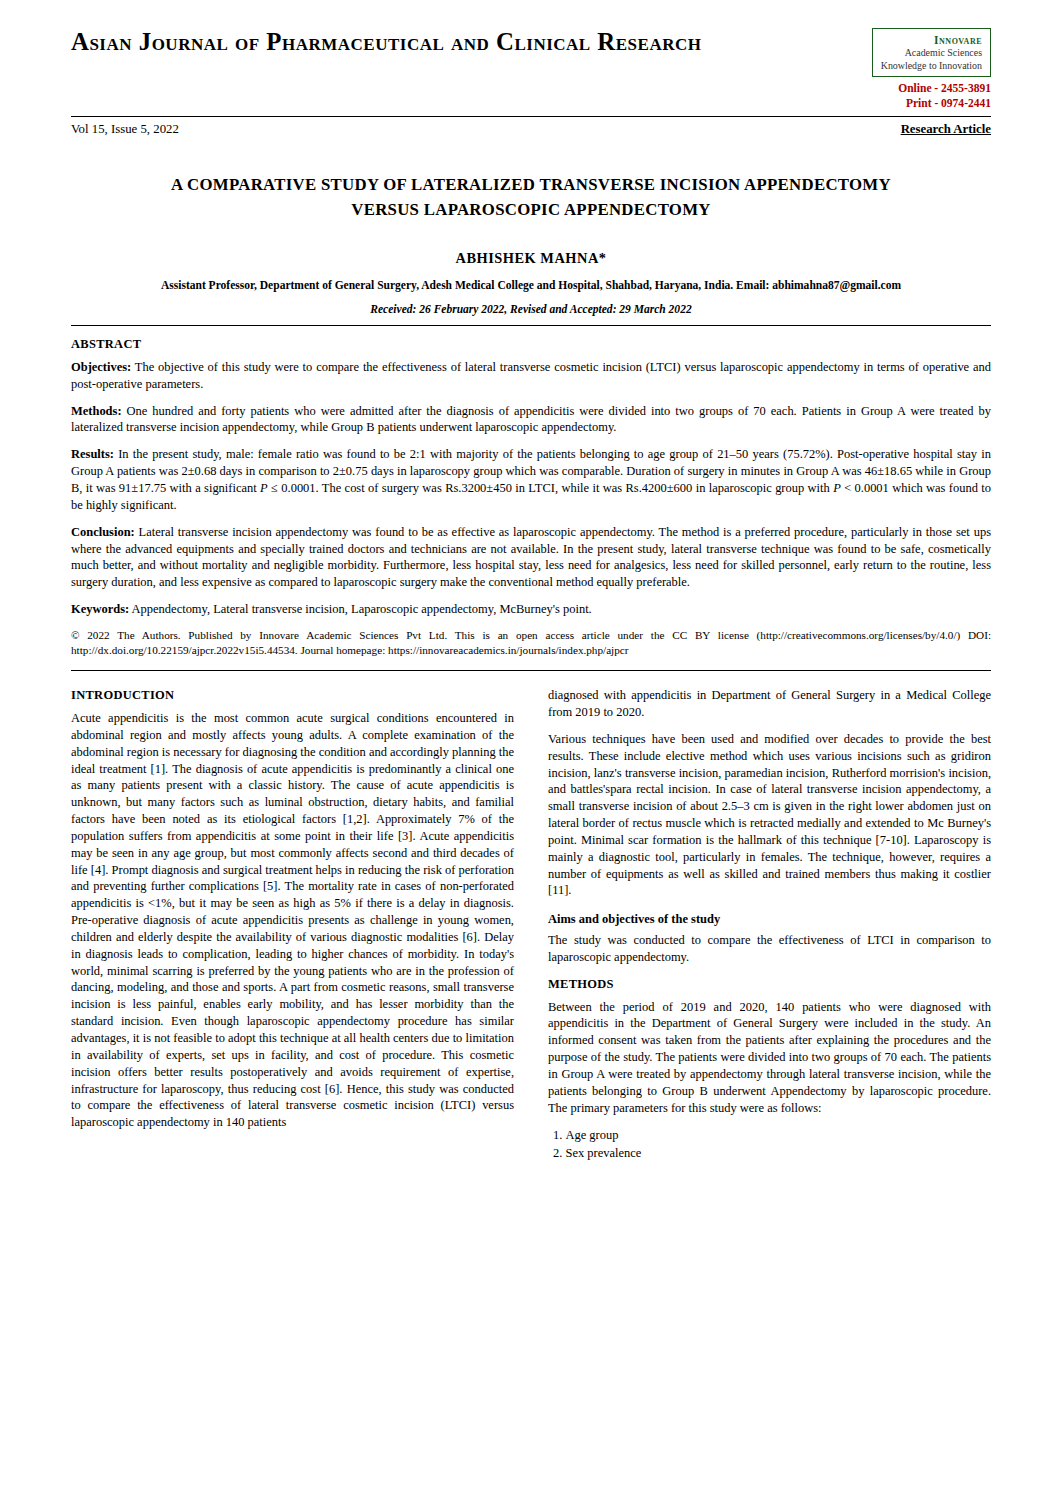Asian Journal of Pharmaceutical and Clinical Research
InnovareAcademic Sciences Knowledge to Innovation
Online - 2455-3891
Print - 0974-2441
Vol 15, Issue 5, 2022 Research Article
A Comparative Study of Lateralized Transverse Incision Appendectomy
Versus Laparoscopic Appendectomy
ABHISHEK MAHNA*
Assistant Professor, Department of General Surgery, Adesh Medical College and Hospital, Shahbad, Haryana, India. Email: abhimahna87@gmail.com
Received: 26 February 2022, Revised and Accepted: 29 March 2022
Abstract
Objectives: The objective of this study were to compare the effectiveness of lateral transverse cosmetic incision (LTCI) versus laparoscopic appendectomy in terms of operative and post-operative parameters.
Methods: One hundred and forty patients who were admitted after the diagnosis of appendicitis were divided into two groups of 70 each. Patients in Group A were treated by lateralized transverse incision appendectomy, while Group B patients underwent laparoscopic appendectomy.
Results: In the present study, male: female ratio was found to be 2:1 with majority of the patients belonging to age group of 21–50 years (75.72%). Post-operative hospital stay in Group A patients was 2±0.68 days in comparison to 2±0.75 days in laparoscopy group which was comparable. Duration of surgery in minutes in Group A was 46±18.65 while in Group B, it was 91±17.75 with a significant P ≤ 0.0001. The cost of surgery was Rs.3200±450 in LTCI, while it was Rs.4200±600 in laparoscopic group with P < 0.0001 which was found to be highly significant.
Conclusion: Lateral transverse incision appendectomy was found to be as effective as laparoscopic appendectomy. The method is a preferred procedure, particularly in those set ups where the advanced equipments and specially trained doctors and technicians are not available. In the present study, lateral transverse technique was found to be safe, cosmetically much better, and without mortality and negligible morbidity. Furthermore, less hospital stay, less need for analgesics, less need for skilled personnel, early return to the routine, less surgery duration, and less expensive as compared to laparoscopic surgery make the conventional method equally preferable.
Keywords: Appendectomy, Lateral transverse incision, Laparoscopic appendectomy, McBurney's point.
© 2022 The Authors. Published by Innovare Academic Sciences Pvt Ltd. This is an open access article under the CC BY license (http://creativecommons.org/licenses/by/4.0/) DOI: http://dx.doi.org/10.22159/ajpcr.2022v15i5.44534. Journal homepage: https://innovareacademics.in/journals/index.php/ajpcr
Introduction
Acute appendicitis is the most common acute surgical conditions encountered in abdominal region and mostly affects young adults. A complete examination of the abdominal region is necessary for diagnosing the condition and accordingly planning the ideal treatment [1]. The diagnosis of acute appendicitis is predominantly a clinical one as many patients present with a classic history. The cause of acute appendicitis is unknown, but many factors such as luminal obstruction, dietary habits, and familial factors have been noted as its etiological factors [1,2]. Approximately 7% of the population suffers from appendicitis at some point in their life [3]. Acute appendicitis may be seen in any age group, but most commonly affects second and third decades of life [4]. Prompt diagnosis and surgical treatment helps in reducing the risk of perforation and preventing further complications [5]. The mortality rate in cases of non-perforated appendicitis is <1%, but it may be seen as high as 5% if there is a delay in diagnosis. Pre-operative diagnosis of acute appendicitis presents as challenge in young women, children and elderly despite the availability of various diagnostic modalities [6]. Delay in diagnosis leads to complication, leading to higher chances of morbidity. In today's world, minimal scarring is preferred by the young patients who are in the profession of dancing, modeling, and those and sports. A part from cosmetic reasons, small transverse incision is less painful, enables early mobility, and has lesser morbidity than the standard incision. Even though laparoscopic appendectomy procedure has similar advantages, it is not feasible to adopt this technique at all health centers due to limitation in availability of experts, set ups in facility, and cost of procedure. This cosmetic incision offers better results postoperatively and avoids requirement of expertise, infrastructure for laparoscopy, thus reducing cost [6]. Hence, this study was conducted to compare the effectiveness of lateral transverse cosmetic incision (LTCI) versus laparoscopic appendectomy in 140 patients
diagnosed with appendicitis in Department of General Surgery in a Medical College from 2019 to 2020.
Various techniques have been used and modified over decades to provide the best results. These include elective method which uses various incisions such as gridiron incision, lanz's transverse incision, paramedian incision, Rutherford morrision's incision, and battles'spara rectal incision. In case of lateral transverse incision appendectomy, a small transverse incision of about 2.5–3 cm is given in the right lower abdomen just on lateral border of rectus muscle which is retracted medially and extended to Mc Burney's point. Minimal scar formation is the hallmark of this technique [7-10]. Laparoscopy is mainly a diagnostic tool, particularly in females. The technique, however, requires a number of equipments as well as skilled and trained members thus making it costlier [11].
Aims and objectives of the study
The study was conducted to compare the effectiveness of LTCI in comparison to laparoscopic appendectomy.
Methods
Between the period of 2019 and 2020, 140 patients who were diagnosed with appendicitis in the Department of General Surgery were included in the study. An informed consent was taken from the patients after explaining the procedures and the purpose of the study. The patients were divided into two groups of 70 each. The patients in Group A were treated by appendectomy through lateral transverse incision, while the patients belonging to Group B underwent Appendectomy by laparoscopic procedure. The primary parameters for this study were as follows:
Age group
Sex prevalence